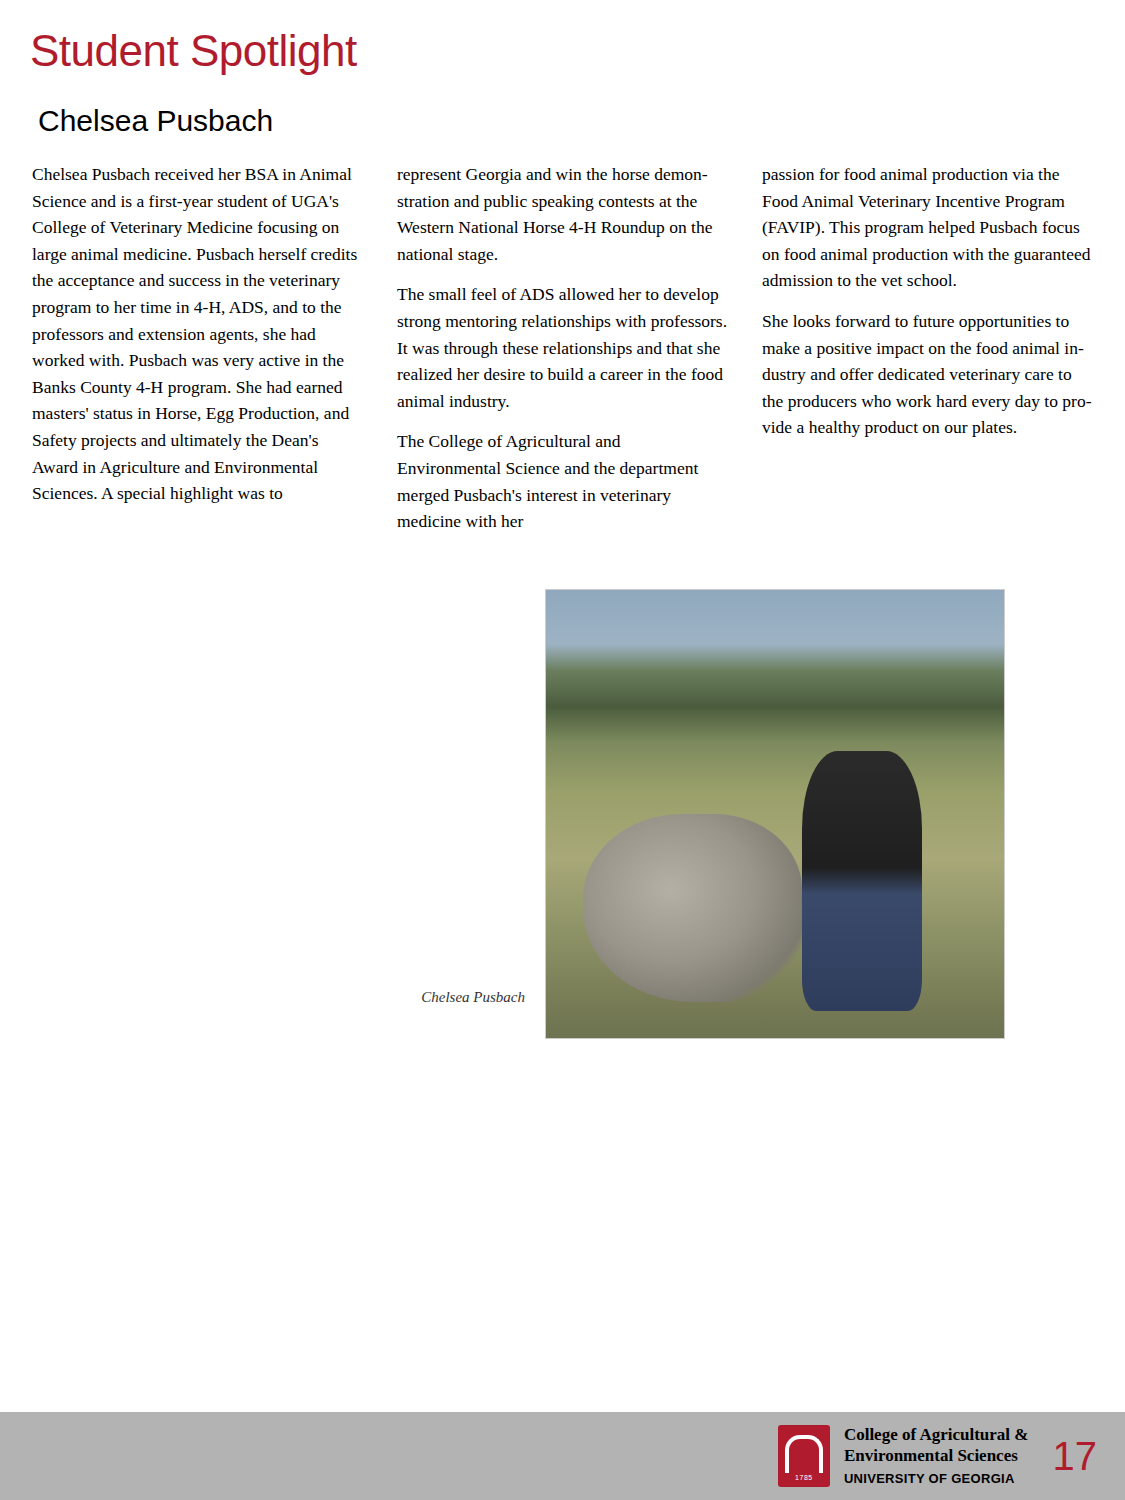Student Spotlight
Chelsea Pusbach
Chelsea Pusbach received her BSA in Animal Science and is a first-year student of UGA's College of Veterinary Medicine focusing on large animal medicine. Pusbach herself credits the acceptance and success in the veterinary program to her time in 4-H, ADS, and to the professors and extension agents, she had worked with. Pusbach was very active in the Banks County 4-H program. She had earned masters' status in Horse, Egg Production, and Safety projects and ultimately the Dean's Award in Agriculture and Environmental Sciences. A special highlight was to
represent Georgia and win the horse demonstration and public speaking contests at the Western National Horse 4-H Roundup on the national stage.
The small feel of ADS allowed her to develop strong mentoring relationships with professors. It was through these relationships and that she realized her desire to build a career in the food animal industry.
The College of Agricultural and Environmental Science and the department merged Pusbach's interest in veterinary medicine with her
passion for food animal production via the Food Animal Veterinary Incentive Program (FAVIP). This program helped Pusbach focus on food animal production with the guaranteed admission to the vet school.
She looks forward to future opportunities to make a positive impact on the food animal industry and offer dedicated veterinary care to the producers who work hard every day to provide a healthy product on our plates.
Chelsea Pusbach
College of Agricultural &
Environmental Sciences
UNIVERSITY OF GEORGIA
17